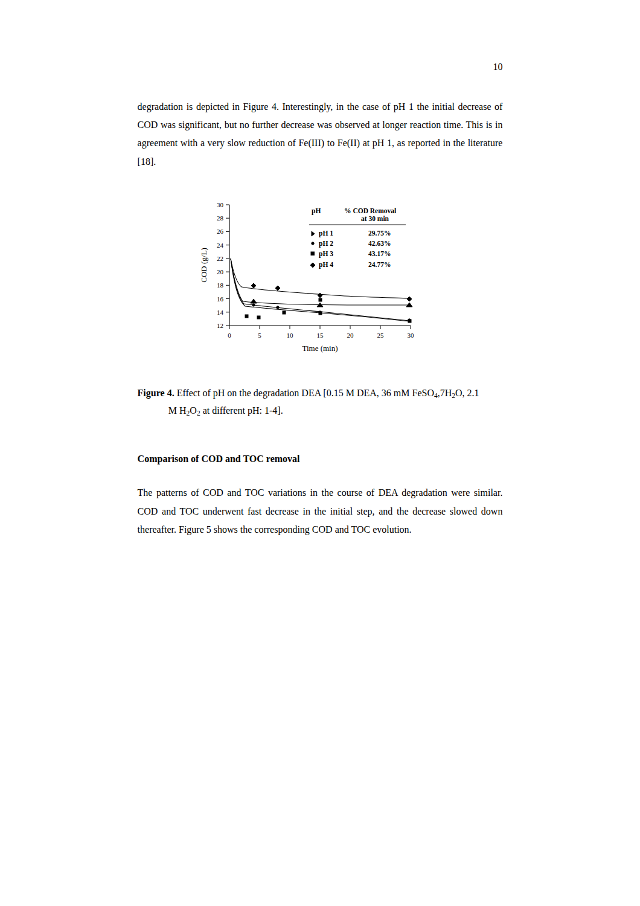10
degradation is depicted in Figure 4. Interestingly, in the case of pH 1 the initial decrease of COD was significant, but no further decrease was observed at longer reaction time. This is in agreement with a very slow reduction of Fe(III) to Fe(II) at pH 1, as reported in the literature [18].
12 14 16 18 20 22 24 26 28 30 0 5 10 15 20 25 30 Time (min) COD (g/L) pH % COD Removal at 30 min pH 1 29.75% pH 2 42.63% pH 3 43.17% pH 4 24.77%
Figure 4. Effect of pH on the degradation DEA [0.15 M DEA, 36 mM FeSO4,7H2O, 2.1 M H2O2 at different pH: 1-4].
Comparison of COD and TOC removal
The patterns of COD and TOC variations in the course of DEA degradation were similar. COD and TOC underwent fast decrease in the initial step, and the decrease slowed down thereafter. Figure 5 shows the corresponding COD and TOC evolution.